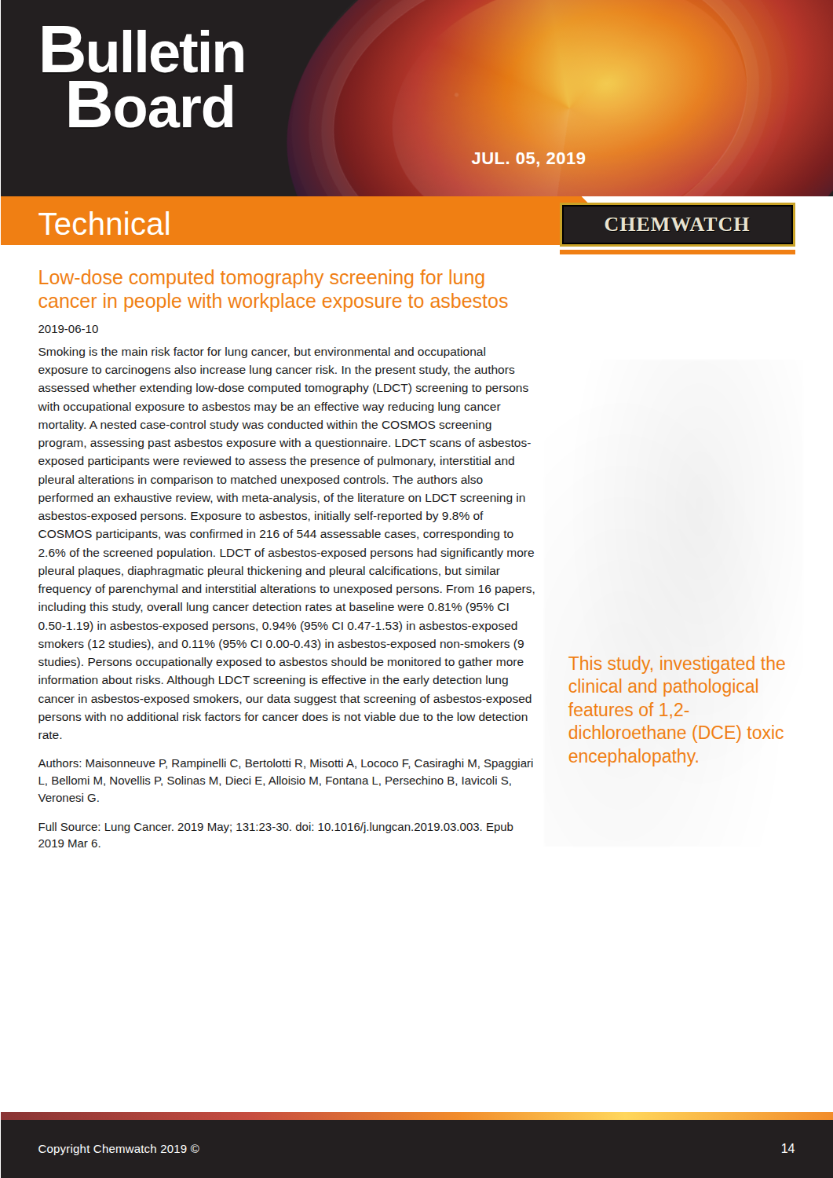Bulletin Board
JUL. 05, 2019
Technical
CHEMWATCH
Low-dose computed tomography screening for lung cancer in people with workplace exposure to asbestos
2019-06-10
Smoking is the main risk factor for lung cancer, but environmental and occupational exposure to carcinogens also increase lung cancer risk. In the present study, the authors assessed whether extending low-dose computed tomography (LDCT) screening to persons with occupational exposure to asbestos may be an effective way reducing lung cancer mortality. A nested case-control study was conducted within the COSMOS screening program, assessing past asbestos exposure with a questionnaire. LDCT scans of asbestos-exposed participants were reviewed to assess the presence of pulmonary, interstitial and pleural alterations in comparison to matched unexposed controls. The authors also performed an exhaustive review, with meta-analysis, of the literature on LDCT screening in asbestos-exposed persons. Exposure to asbestos, initially self-reported by 9.8% of COSMOS participants, was confirmed in 216 of 544 assessable cases, corresponding to 2.6% of the screened population. LDCT of asbestos-exposed persons had significantly more pleural plaques, diaphragmatic pleural thickening and pleural calcifications, but similar frequency of parenchymal and interstitial alterations to unexposed persons. From 16 papers, including this study, overall lung cancer detection rates at baseline were 0.81% (95% CI 0.50-1.19) in asbestos-exposed persons, 0.94% (95% CI 0.47-1.53) in asbestos-exposed smokers (12 studies), and 0.11% (95% CI 0.00-0.43) in asbestos-exposed non-smokers (9 studies). Persons occupationally exposed to asbestos should be monitored to gather more information about risks. Although LDCT screening is effective in the early detection lung cancer in asbestos-exposed smokers, our data suggest that screening of asbestos-exposed persons with no additional risk factors for cancer does is not viable due to the low detection rate.
Authors: Maisonneuve P, Rampinelli C, Bertolotti R, Misotti A, Lococo F, Casiraghi M, Spaggiari L, Bellomi M, Novellis P, Solinas M, Dieci E, Alloisio M, Fontana L, Persechino B, Iavicoli S, Veronesi G.
Full Source: Lung Cancer. 2019 May; 131:23-30. doi: 10.1016/j.lungcan.2019.03.003. Epub 2019 Mar 6.
This study, investigated the clinical and pathological features of 1,2-dichloroethane (DCE) toxic encephalopathy.
Copyright Chemwatch 2019 ©
14